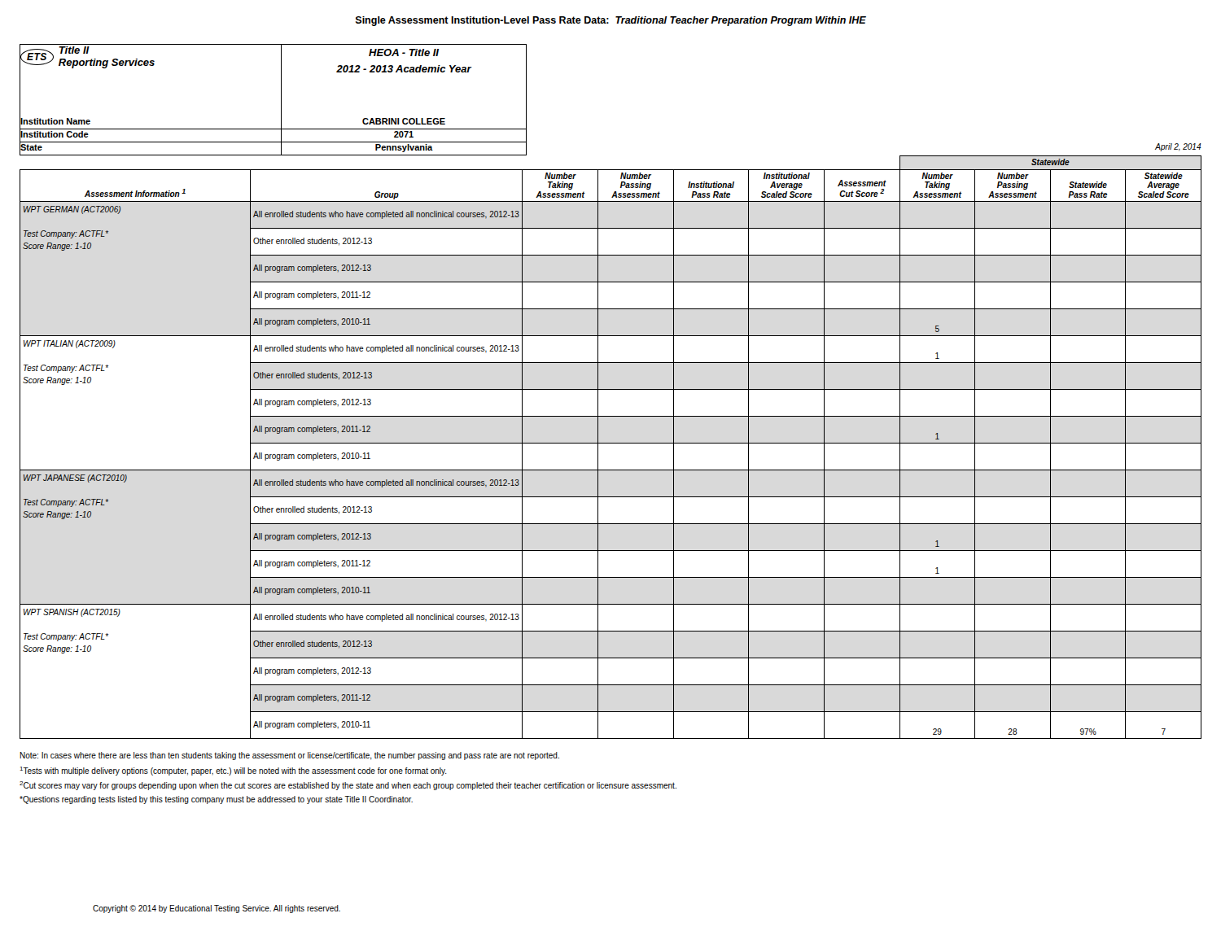Single Assessment Institution-Level Pass Rate Data: Traditional Teacher Preparation Program Within IHE
| ETS Title II Reporting Services | HEOA - Title II 2012 - 2013 Academic Year | |
| Institution Name | CABRINI COLLEGE | |
| Institution Code | 2071 | |
| State | Pennsylvania | April 2, 2014 |
| | | | | | | | Statewide |
| --- | --- | --- | --- | --- | --- | --- | --- |
| Assessment Information 1 | Group | Number Taking Assessment | Number Passing Assessment | Institutional Pass Rate | Institutional Average Scaled Score | Assessment Cut Score 2 | Number Taking Assessment | Number Passing Assessment | Statewide Pass Rate | Statewide Average Scaled Score |
| WPT GERMAN (ACT2006) Test Company: ACTFL* Score Range: 1-10 | All enrolled students who have completed all nonclinical courses, 2012-13 | | | | | | | | | |
| Other enrolled students, 2012-13 | | | | | | | | | |
| All program completers, 2012-13 | | | | | | | | | |
| All program completers, 2011-12 | | | | | | | | | |
| All program completers, 2010-11 | | | | | | 5 | | | |
| WPT ITALIAN (ACT2009) Test Company: ACTFL* Score Range: 1-10 | All enrolled students who have completed all nonclinical courses, 2012-13 | | | | | | 1 | | | |
| Other enrolled students, 2012-13 | | | | | | | | | |
| All program completers, 2012-13 | | | | | | | | | |
| All program completers, 2011-12 | | | | | | 1 | | | |
| All program completers, 2010-11 | | | | | | | | | |
| WPT JAPANESE (ACT2010) Test Company: ACTFL* Score Range: 1-10 | All enrolled students who have completed all nonclinical courses, 2012-13 | | | | | | | | | |
| Other enrolled students, 2012-13 | | | | | | | | | |
| All program completers, 2012-13 | | | | | | 1 | | | |
| All program completers, 2011-12 | | | | | | 1 | | | |
| All program completers, 2010-11 | | | | | | | | | |
| WPT SPANISH (ACT2015) Test Company: ACTFL* Score Range: 1-10 | All enrolled students who have completed all nonclinical courses, 2012-13 | | | | | | | | | |
| Other enrolled students, 2012-13 | | | | | | | | | |
| All program completers, 2012-13 | | | | | | | | | |
| All program completers, 2011-12 | | | | | | | | | |
| All program completers, 2010-11 | | | | | | 29 | 28 | 97% | 7 |
Note: In cases where there are less than ten students taking the assessment or license/certificate, the number passing and pass rate are not reported.
1Tests with multiple delivery options (computer, paper, etc.) will be noted with the assessment code for one format only.
2Cut scores may vary for groups depending upon when the cut scores are established by the state and when each group completed their teacher certification or licensure assessment.
*Questions regarding tests listed by this testing company must be addressed to your state Title II Coordinator.
Copyright © 2014 by Educational Testing Service. All rights reserved.